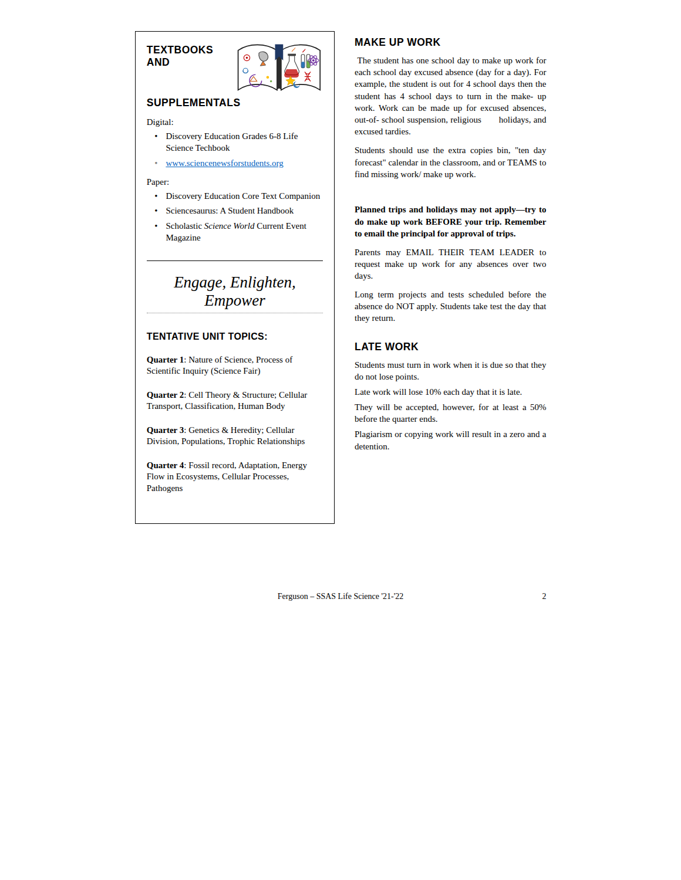TEXTBOOKS AND
SUPPLEMENTALS
Digital:
Discovery Education Grades 6-8 Life Science Techbook
www.sciencenewsforstudents.org
Paper:
Discovery Education Core Text Companion
Sciencesaurus: A Student Handbook
Scholastic Science World Current Event Magazine
Engage, Enlighten, Empower
TENTATIVE UNIT TOPICS:
Quarter 1: Nature of Science, Process of Scientific Inquiry (Science Fair)
Quarter 2: Cell Theory & Structure; Cellular Transport, Classification, Human Body
Quarter 3: Genetics & Heredity; Cellular Division, Populations, Trophic Relationships
Quarter 4: Fossil record, Adaptation, Energy Flow in Ecosystems, Cellular Processes, Pathogens
MAKE UP WORK
The student has one school day to make up work for each school day excused absence (day for a day). For example, the student is out for 4 school days then the student has 4 school days to turn in the make- up work. Work can be made up for excused absences, out-of- school suspension, religious holidays, and excused tardies.
Students should use the extra copies bin, "ten day forecast" calendar in the classroom, and or TEAMS to find missing work/ make up work.
Planned trips and holidays may not apply—try to do make up work BEFORE your trip. Remember to email the principal for approval of trips.
Parents may EMAIL THEIR TEAM LEADER to request make up work for any absences over two days.
Long term projects and tests scheduled before the absence do NOT apply. Students take test the day that they return.
LATE WORK
Students must turn in work when it is due so that they do not lose points.
Late work will lose 10% each day that it is late.
They will be accepted, however, for at least a 50% before the quarter ends.
Plagiarism or copying work will result in a zero and a detention.
Ferguson – SSAS Life Science '21-'22
2